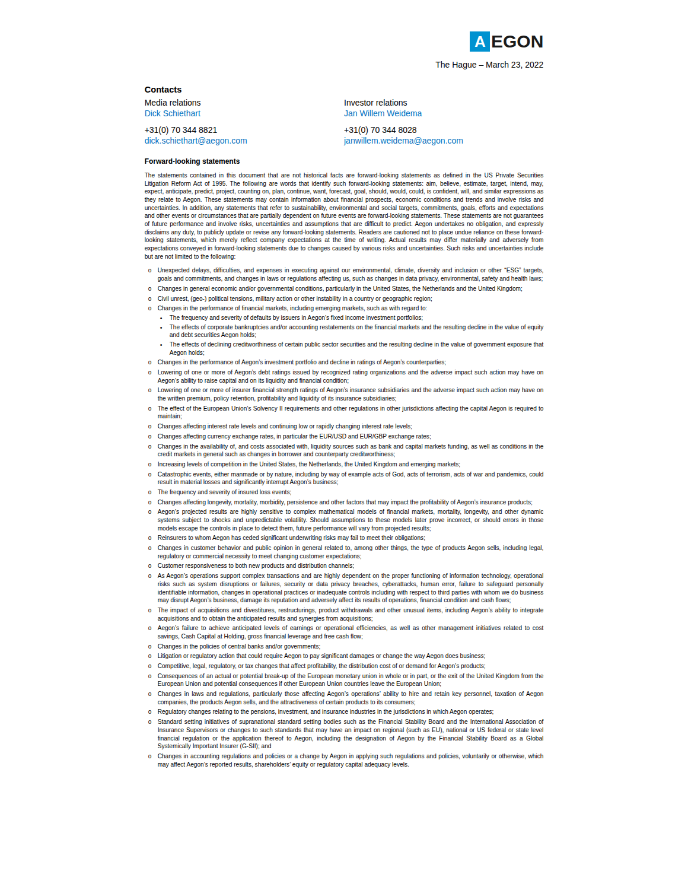AEGON
The Hague – March 23, 2022
Contacts
| Media relations | Investor relations |
| Dick Schiethart | Jan Willem Weidema |
| +31(0) 70 344 8821 | +31(0) 70 344 8028 |
| dick.schiethart@aegon.com | janwillem.weidema@aegon.com |
Forward-looking statements
The statements contained in this document that are not historical facts are forward-looking statements as defined in the US Private Securities Litigation Reform Act of 1995. The following are words that identify such forward-looking statements: aim, believe, estimate, target, intend, may, expect, anticipate, predict, project, counting on, plan, continue, want, forecast, goal, should, would, could, is confident, will, and similar expressions as they relate to Aegon. These statements may contain information about financial prospects, economic conditions and trends and involve risks and uncertainties. In addition, any statements that refer to sustainability, environmental and social targets, commitments, goals, efforts and expectations and other events or circumstances that are partially dependent on future events are forward-looking statements. These statements are not guarantees of future performance and involve risks, uncertainties and assumptions that are difficult to predict. Aegon undertakes no obligation, and expressly disclaims any duty, to publicly update or revise any forward-looking statements. Readers are cautioned not to place undue reliance on these forward-looking statements, which merely reflect company expectations at the time of writing. Actual results may differ materially and adversely from expectations conveyed in forward-looking statements due to changes caused by various risks and uncertainties. Such risks and uncertainties include but are not limited to the following:
Unexpected delays, difficulties, and expenses in executing against our environmental, climate, diversity and inclusion or other “ESG” targets, goals and commitments, and changes in laws or regulations affecting us, such as changes in data privacy, environmental, safety and health laws;
Changes in general economic and/or governmental conditions, particularly in the United States, the Netherlands and the United Kingdom;
Civil unrest, (geo-) political tensions, military action or other instability in a country or geographic region;
Changes in the performance of financial markets, including emerging markets, such as with regard to:
The frequency and severity of defaults by issuers in Aegon’s fixed income investment portfolios;
The effects of corporate bankruptcies and/or accounting restatements on the financial markets and the resulting decline in the value of equity and debt securities Aegon holds;
The effects of declining creditworthiness of certain public sector securities and the resulting decline in the value of government exposure that Aegon holds;
Changes in the performance of Aegon’s investment portfolio and decline in ratings of Aegon’s counterparties;
Lowering of one or more of Aegon’s debt ratings issued by recognized rating organizations and the adverse impact such action may have on Aegon’s ability to raise capital and on its liquidity and financial condition;
Lowering of one or more of insurer financial strength ratings of Aegon’s insurance subsidiaries and the adverse impact such action may have on the written premium, policy retention, profitability and liquidity of its insurance subsidiaries;
The effect of the European Union’s Solvency II requirements and other regulations in other jurisdictions affecting the capital Aegon is required to maintain;
Changes affecting interest rate levels and continuing low or rapidly changing interest rate levels;
Changes affecting currency exchange rates, in particular the EUR/USD and EUR/GBP exchange rates;
Changes in the availability of, and costs associated with, liquidity sources such as bank and capital markets funding, as well as conditions in the credit markets in general such as changes in borrower and counterparty creditworthiness;
Increasing levels of competition in the United States, the Netherlands, the United Kingdom and emerging markets;
Catastrophic events, either manmade or by nature, including by way of example acts of God, acts of terrorism, acts of war and pandemics, could result in material losses and significantly interrupt Aegon’s business;
The frequency and severity of insured loss events;
Changes affecting longevity, mortality, morbidity, persistence and other factors that may impact the profitability of Aegon’s insurance products;
Aegon’s projected results are highly sensitive to complex mathematical models of financial markets, mortality, longevity, and other dynamic systems subject to shocks and unpredictable volatility. Should assumptions to these models later prove incorrect, or should errors in those models escape the controls in place to detect them, future performance will vary from projected results;
Reinsurers to whom Aegon has ceded significant underwriting risks may fail to meet their obligations;
Changes in customer behavior and public opinion in general related to, among other things, the type of products Aegon sells, including legal, regulatory or commercial necessity to meet changing customer expectations;
Customer responsiveness to both new products and distribution channels;
As Aegon’s operations support complex transactions and are highly dependent on the proper functioning of information technology, operational risks such as system disruptions or failures, security or data privacy breaches, cyberattacks, human error, failure to safeguard personally identifiable information, changes in operational practices or inadequate controls including with respect to third parties with whom we do business may disrupt Aegon’s business, damage its reputation and adversely affect its results of operations, financial condition and cash flows;
The impact of acquisitions and divestitures, restructurings, product withdrawals and other unusual items, including Aegon’s ability to integrate acquisitions and to obtain the anticipated results and synergies from acquisitions;
Aegon’s failure to achieve anticipated levels of earnings or operational efficiencies, as well as other management initiatives related to cost savings, Cash Capital at Holding, gross financial leverage and free cash flow;
Changes in the policies of central banks and/or governments;
Litigation or regulatory action that could require Aegon to pay significant damages or change the way Aegon does business;
Competitive, legal, regulatory, or tax changes that affect profitability, the distribution cost of or demand for Aegon’s products;
Consequences of an actual or potential break-up of the European monetary union in whole or in part, or the exit of the United Kingdom from the European Union and potential consequences if other European Union countries leave the European Union;
Changes in laws and regulations, particularly those affecting Aegon’s operations’ ability to hire and retain key personnel, taxation of Aegon companies, the products Aegon sells, and the attractiveness of certain products to its consumers;
Regulatory changes relating to the pensions, investment, and insurance industries in the jurisdictions in which Aegon operates;
Standard setting initiatives of supranational standard setting bodies such as the Financial Stability Board and the International Association of Insurance Supervisors or changes to such standards that may have an impact on regional (such as EU), national or US federal or state level financial regulation or the application thereof to Aegon, including the designation of Aegon by the Financial Stability Board as a Global Systemically Important Insurer (G-SII); and
Changes in accounting regulations and policies or a change by Aegon in applying such regulations and policies, voluntarily or otherwise, which may affect Aegon’s reported results, shareholders’ equity or regulatory capital adequacy levels.